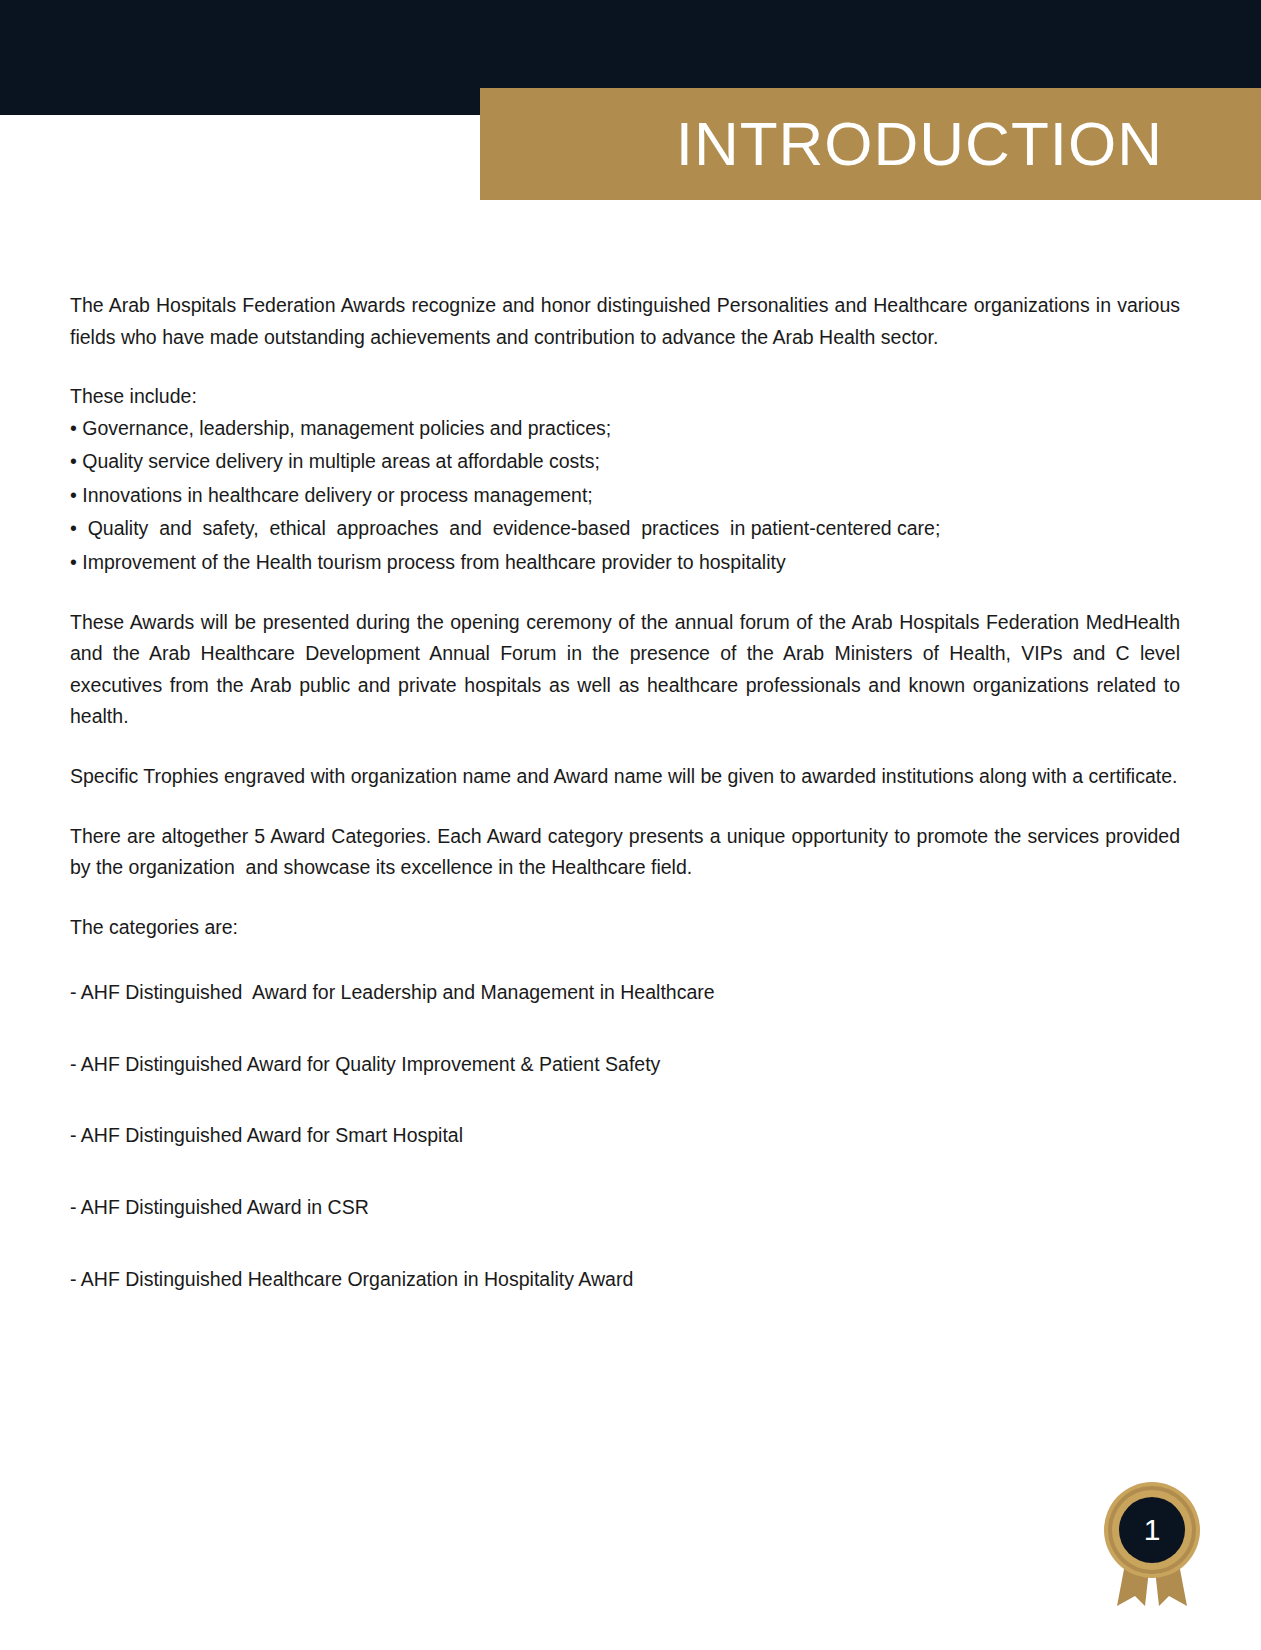INTRODUCTION
The Arab Hospitals Federation Awards recognize and honor distinguished Personalities and Healthcare organizations in various fields who have made outstanding achievements and contribution to advance the Arab Health sector.
These include:
• Governance, leadership, management policies and practices;
• Quality service delivery in multiple areas at affordable costs;
• Innovations in healthcare delivery or process management;
• Quality and safety, ethical approaches and evidence-based practices in patient-centered care;
• Improvement of the Health tourism process from healthcare provider to hospitality
These Awards will be presented during the opening ceremony of the annual forum of the Arab Hospitals Federation MedHealth and the Arab Healthcare Development Annual Forum in the presence of the Arab Ministers of Health, VIPs and C level executives from the Arab public and private hospitals as well as healthcare professionals and known organizations related to health.
Specific Trophies engraved with organization name and Award name will be given to awarded institutions along with a certificate.
There are altogether 5 Award Categories. Each Award category presents a unique opportunity to promote the services provided by the organization and showcase its excellence in the Healthcare field.
The categories are:
- AHF Distinguished Award for Leadership and Management in Healthcare
- AHF Distinguished Award for Quality Improvement & Patient Safety
- AHF Distinguished Award for Smart Hospital
- AHF Distinguished Award in CSR
- AHF Distinguished Healthcare Organization in Hospitality Award
1